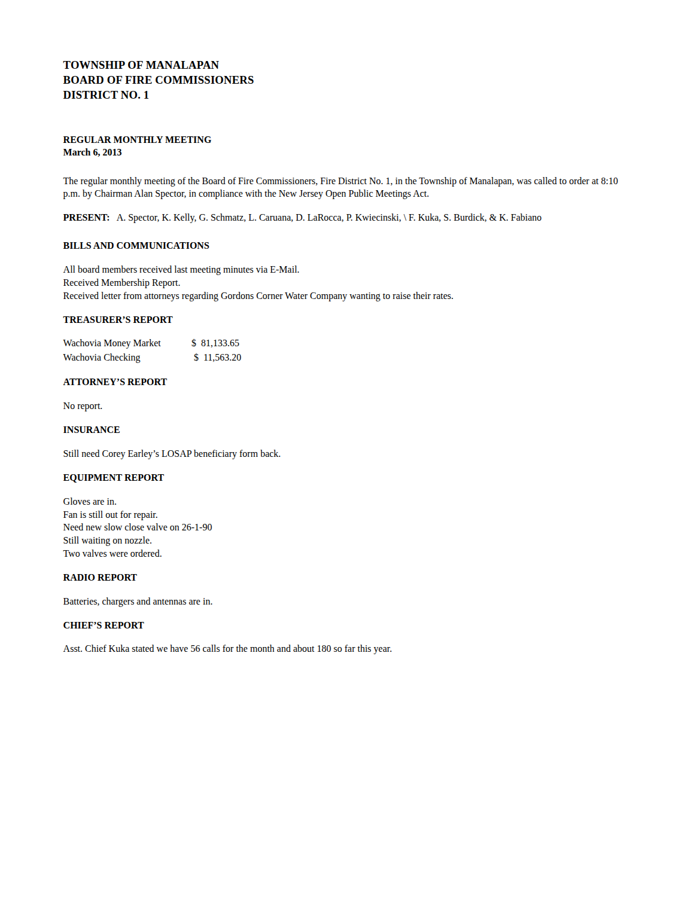TOWNSHIP OF MANALAPAN
BOARD OF FIRE COMMISSIONERS
DISTRICT NO. 1
REGULAR MONTHLY MEETING
March 6, 2013
The regular monthly meeting of the Board of Fire Commissioners, Fire District No. 1, in the Township of Manalapan, was called to order at 8:10 p.m. by Chairman Alan Spector, in compliance with the New Jersey Open Public Meetings Act.
PRESENT: A. Spector, K. Kelly, G. Schmatz, L. Caruana, D. LaRocca, P. Kwiecinski, \ F. Kuka, S. Burdick, & K. Fabiano
Bills and Communications
All board members received last meeting minutes via E-Mail.
Received Membership Report.
Received letter from attorneys regarding Gordons Corner Water Company wanting to raise their rates.
Treasurer’s Report
| Wachovia Money Market | $ 81,133.65 |
| Wachovia Checking | $ 11,563.20 |
Attorney’s Report
No report.
Insurance
Still need Corey Earley’s LOSAP beneficiary form back.
Equipment Report
Gloves are in.
Fan is still out for repair.
Need new slow close valve on 26-1-90
Still waiting on nozzle.
Two valves were ordered.
Radio Report
Batteries, chargers and antennas are in.
Chief’s Report
Asst. Chief Kuka stated we have 56 calls for the month and about 180 so far this year.